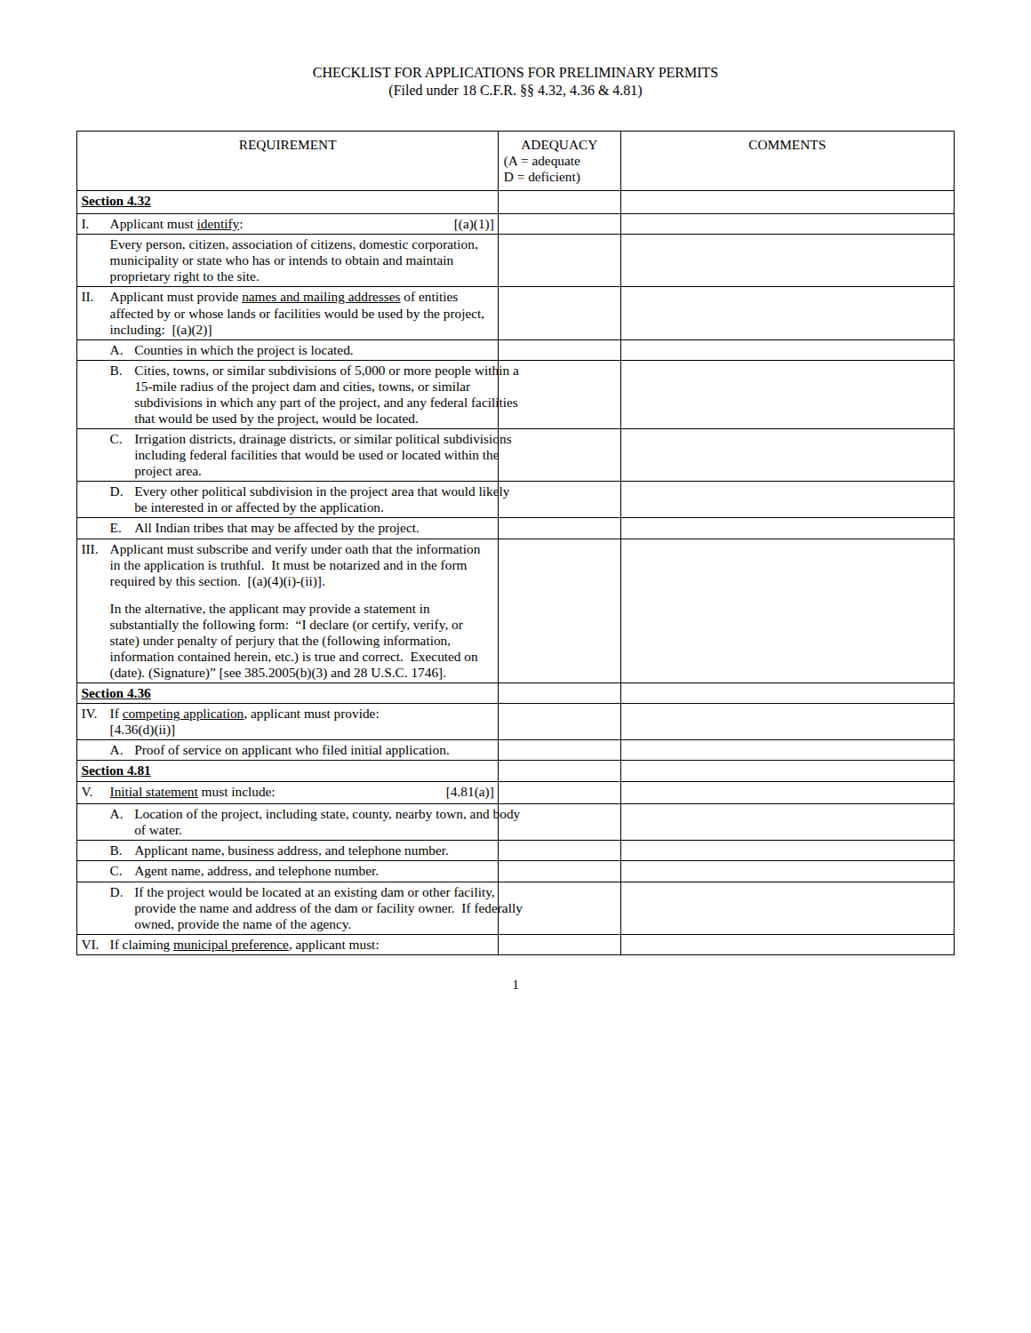CHECKLIST FOR APPLICATIONS FOR PRELIMINARY PERMITS (Filed under 18 C.F.R. §§ 4.32, 4.36 & 4.81)
| REQUIREMENT | ADEQUACY (A = adequate D = deficient) | COMMENTS |
| --- | --- | --- |
| Section 4.32 | | |
| I. Applicant must identify : [(a)(1)] | | |
| Every person, citizen, association of citizens, domestic corporation, municipality or state who has or intends to obtain and maintain proprietary right to the site. | | |
| II. Applicant must provide names and mailing addresses of entities affected by or whose lands or facilities would be used by the project, including: [(a)(2)] | | |
| A. Counties in which the project is located. | | |
| B. Cities, towns, or similar subdivisions of 5,000 or more people within a 15-mile radius of the project dam and cities, towns, or similar subdivisions in which any part of the project, and any federal facilities that would be used by the project, would be located. | | |
| C. Irrigation districts, drainage districts, or similar political subdivisions including federal facilities that would be used or located within the project area. | | |
| D. Every other political subdivision in the project area that would likely be interested in or affected by the application. | | |
| E. All Indian tribes that may be affected by the project. | | |
| III. Applicant must subscribe and verify under oath that the information in the application is truthful. It must be notarized and in the form required by this section. [(a)(4)(i)-(ii)]. In the alternative, the applicant may provide a statement in substantially the following form: “I declare (or certify, verify, or state) under penalty of perjury that the (following information, information contained herein, etc.) is true and correct. Executed on (date). (Signature)” [see 385.2005(b)(3) and 28 U.S.C. 1746]. | | |
| Section 4.36 | | |
| IV. If competing application , applicant must provide: [4.36(d)(ii)] | | |
| A. Proof of service on applicant who filed initial application. | | |
| Section 4.81 | | |
| V. Initial statement must include: [4.81(a)] | | |
| A. Location of the project, including state, county, nearby town, and body of water. | | |
| B. Applicant name, business address, and telephone number. | | |
| C. Agent name, address, and telephone number. | | |
| D. If the project would be located at an existing dam or other facility, provide the name and address of the dam or facility owner. If federally owned, provide the name of the agency. | | |
| VI. If claiming municipal preference , applicant must: | | |
1